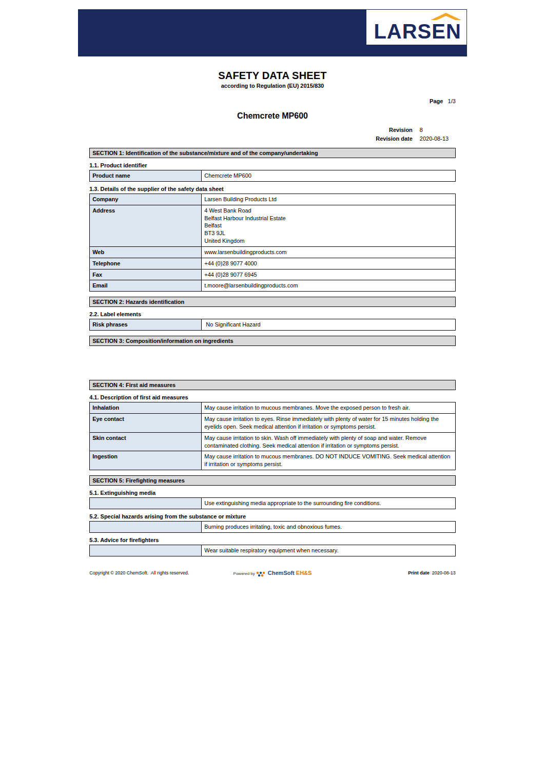LARSEN
SAFETY DATA SHEET
according to Regulation (EU) 2015/830
Page 1/3
Chemcrete MP600
Revision 8
Revision date 2020-08-13
SECTION 1: Identification of the substance/mixture and of the company/undertaking
1.1. Product identifier
| Product name | Chemcrete MP600 |
1.3. Details of the supplier of the safety data sheet
| Company | Larsen Building Products Ltd |
| Address | 4 West Bank Road Belfast Harbour Industrial Estate Belfast BT3 9JL United Kingdom |
| Web | www.larsenbuildingproducts.com |
| Telephone | +44 (0)28 9077 4000 |
| Fax | +44 (0)28 9077 6945 |
| Email | t.moore@larsenbuildingproducts.com |
SECTION 2: Hazards identification
2.2. Label elements
| Risk phrases | No Significant Hazard |
SECTION 3: Composition/information on ingredients
SECTION 4: First aid measures
4.1. Description of first aid measures
| Inhalation | May cause irritation to mucous membranes. Move the exposed person to fresh air. |
| Eye contact | May cause irritation to eyes. Rinse immediately with plenty of water for 15 minutes holding the eyelids open. Seek medical attention if irritation or symptoms persist. |
| Skin contact | May cause irritation to skin. Wash off immediately with plenty of soap and water. Remove contaminated clothing. Seek medical attention if irritation or symptoms persist. |
| Ingestion | May cause irritation to mucous membranes. DO NOT INDUCE VOMITING. Seek medical attention if irritation or symptoms persist. |
SECTION 5: Firefighting measures
5.1. Extinguishing media
| | Use extinguishing media appropriate to the surrounding fire conditions. |
5.2. Special hazards arising from the substance or mixture
| | Burning produces irritating, toxic and obnoxious fumes. |
5.3. Advice for firefighters
| | Wear suitable respiratory equipment when necessary. |
| Copyright © 2020 ChemSoft. All rights reserved. | Powered by ChemSoft EH&S | Print date 2020-08-13 |